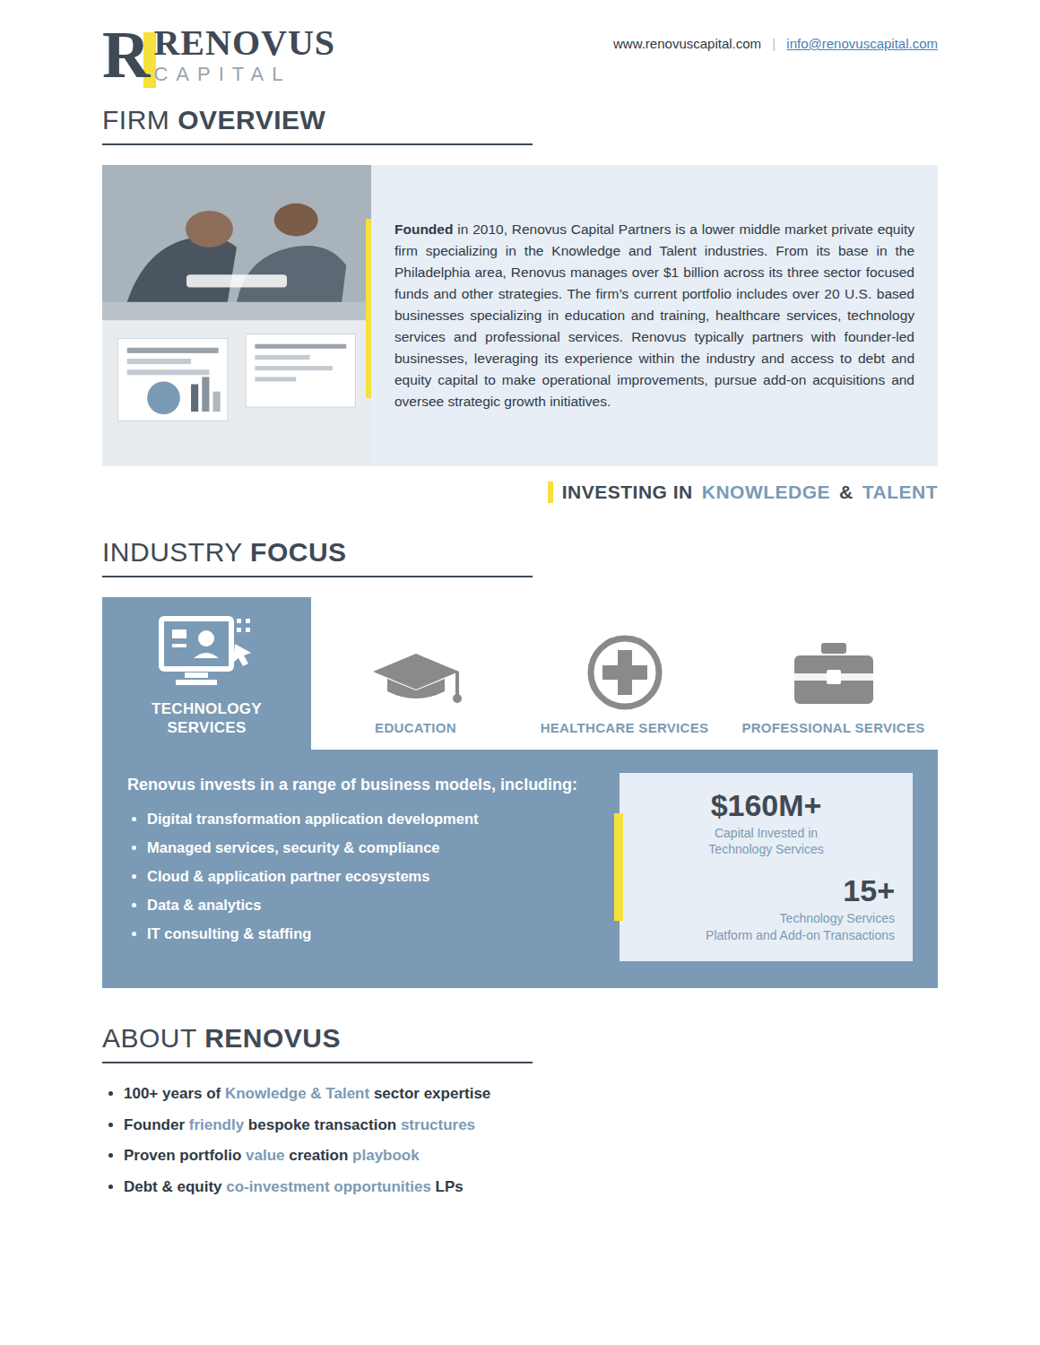R
RENOVUS CAPITAL
www.renovuscapital.com | info@renovuscapital.com
FIRM OVERVIEW
Founded in 2010, Renovus Capital Partners is a lower middle market private equity firm specializing in the Knowledge and Talent industries. From its base in the Philadelphia area, Renovus manages over $1 billion across its three sector focused funds and other strategies. The firm’s current portfolio includes over 20 U.S. based businesses specializing in education and training, healthcare services, technology services and professional services. Renovus typically partners with founder-led businesses, leveraging its experience within the industry and access to debt and equity capital to make operational improvements, pursue add-on acquisitions and oversee strategic growth initiatives.
INVESTING IN KNOWLEDGE & TALENT
INDUSTRY FOCUS
TECHNOLOGY
SERVICES
EDUCATION
HEALTHCARE SERVICES
PROFESSIONAL SERVICES
Renovus invests in a range of business models, including:
Digital transformation application development
Managed services, security & compliance
Cloud & application partner ecosystems
Data & analytics
IT consulting & staffing
$160M+
Capital Invested in
Technology Services
15+
Technology Services
Platform and Add-on Transactions
ABOUT RENOVUS
100+ years of Knowledge & Talent sector expertise
Founder friendly bespoke transaction structures
Proven portfolio value creation playbook
Debt & equity co-investment opportunities LPs